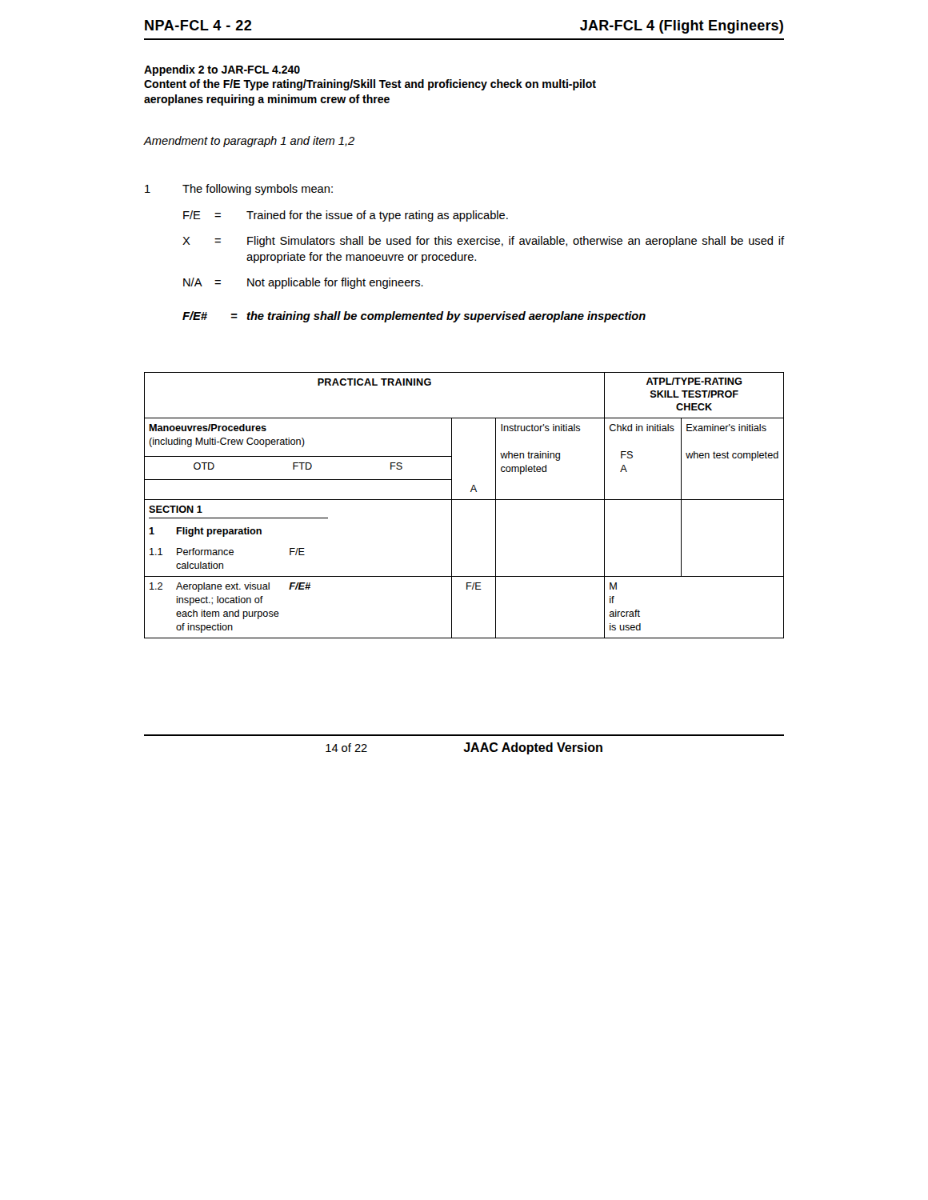NPA-FCL 4 - 22
JAR-FCL 4 (Flight Engineers)
Appendix 2 to JAR-FCL 4.240
Content of the F/E Type rating/Training/Skill Test and proficiency check on multi-pilot
aeroplanes requiring a minimum crew of three
Amendment to paragraph 1 and item 1,2
1
The following symbols mean:
F/E
=
Trained for the issue of a type rating as applicable.
X
=
Flight Simulators shall be used for this exercise, if available, otherwise an aeroplane shall be used if appropriate for the manoeuvre or procedure.
N/A
=
Not applicable for flight engineers.
F/E#
=
the training shall be complemented by supervised aeroplane inspection
| PRACTICAL TRAINING | ATPL/TYPE-RATING SKILL TEST/PROF CHECK |
| --- | --- |
| Manoeuvres/Procedures (including Multi-Crew Cooperation) | | Instructor's initials when training completed | Chkd in initials FS A | Examiner's initials when test completed |
| OTD FTD FS |
| | A | | | |
| SECTION 1 | | | | |
| 1 Flight preparation |
| 1.1 Performance calculation | F/E |
| 1.2 Aeroplane ext. visual inspect.; location of each item and purpose of inspection | F/E# | F/E | | M if aircraft is used |
14 of 22
JAAC Adopted Version